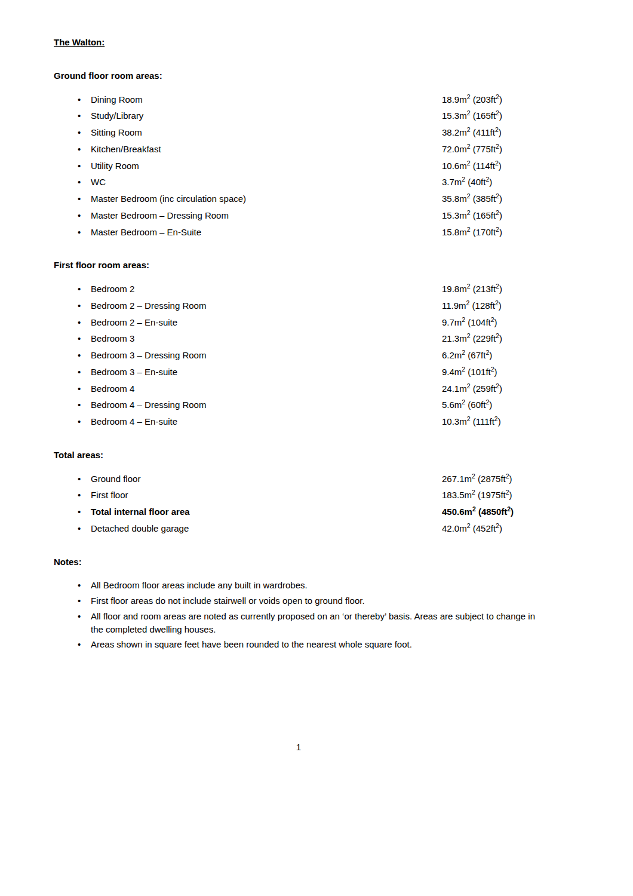The Walton:
Ground floor room areas:
Dining Room 18.9m2 (203ft2)
Study/Library 15.3m2 (165ft2)
Sitting Room 38.2m2 (411ft2)
Kitchen/Breakfast 72.0m2 (775ft2)
Utility Room 10.6m2 (114ft2)
WC 3.7m2 (40ft2)
Master Bedroom (inc circulation space) 35.8m2 (385ft2)
Master Bedroom – Dressing Room 15.3m2 (165ft2)
Master Bedroom – En-Suite 15.8m2 (170ft2)
First floor room areas:
Bedroom 219.8m2 (213ft2)
Bedroom 2 – Dressing Room 11.9m2 (128ft2)
Bedroom 2 – En-suite 9.7m2 (104ft2)
Bedroom 321.3m2 (229ft2)
Bedroom 3 – Dressing Room 6.2m2 (67ft2)
Bedroom 3 – En-suite 9.4m2 (101ft2)
Bedroom 424.1m2 (259ft2)
Bedroom 4 – Dressing Room 5.6m2 (60ft2)
Bedroom 4 – En-suite 10.3m2 (111ft2)
Total areas:
Ground floor 267.1m2 (2875ft2)
First floor 183.5m2 (1975ft2)
Total internal floor area 450.6m2 (4850ft2)
Detached double garage 42.0m2 (452ft2)
Notes:
All Bedroom floor areas include any built in wardrobes.
First floor areas do not include stairwell or voids open to ground floor.
All floor and room areas are noted as currently proposed on an ‘or thereby’ basis. Areas are subject to change in the completed dwelling houses.
Areas shown in square feet have been rounded to the nearest whole square foot.
1